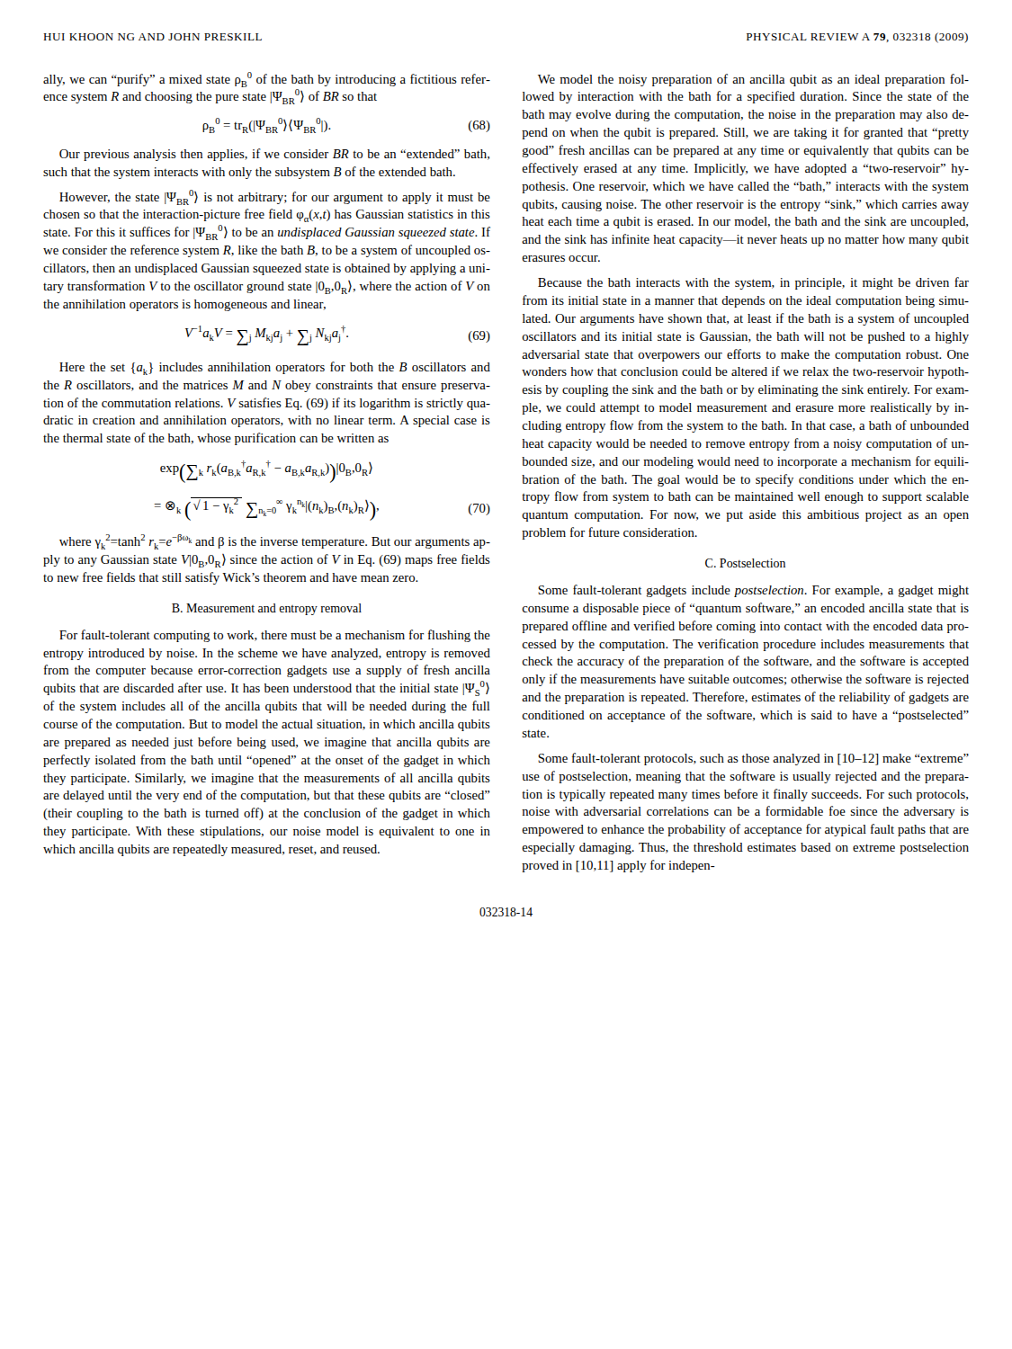Hui Khoon Ng and John Preskill Physical Review A 79, 032318 (2009)
ally, we can “purify” a mixed state ρB0 of the bath by introducing a fictitious reference system R and choosing the pure state |ΨBR0⟩ of BR so that
ρB0 = trR(|ΨBR0⟩⟨ΨBR0|). (68)
Our previous analysis then applies, if we consider BR to be an “extended” bath, such that the system interacts with only the subsystem B of the extended bath.
However, the state |ΨBR0⟩ is not arbitrary; for our argument to apply it must be chosen so that the interaction-picture free field φα(x,t) has Gaussian statistics in this state. For this it suffices for |ΨBR0⟩ to be an undisplaced Gaussian squeezed state. If we consider the reference system R, like the bath B, to be a system of uncoupled oscillators, then an undisplaced Gaussian squeezed state is obtained by applying a unitary transformation V to the oscillator ground state |0B,0R⟩, where the action of V on the annihilation operators is homogeneous and linear,
V−1akV = ∑j Mkjaj + ∑j Nkjaj†. (69)
Here the set {ak} includes annihilation operators for both the B oscillators and the R oscillators, and the matrices M and N obey constraints that ensure preservation of the commutation relations. V satisfies Eq. (69) if its logarithm is strictly quadratic in creation and annihilation operators, with no linear term. A special case is the thermal state of the bath, whose purification can be written as
exp(∑k rk(aB,k†aR,k† − aB,kaR,k))|0B,0R⟩
= ⊗k (√1 − γk2 ∑nk=0∞ γknk|(nk)B,(nk)R⟩), (70)
where γk2=tanh2 rk=e−βωk and β is the inverse temperature. But our arguments apply to any Gaussian state V|0B,0R⟩ since the action of V in Eq. (69) maps free fields to new free fields that still satisfy Wick’s theorem and have mean zero.
B. Measurement and entropy removal
For fault-tolerant computing to work, there must be a mechanism for flushing the entropy introduced by noise. In the scheme we have analyzed, entropy is removed from the computer because error-correction gadgets use a supply of fresh ancilla qubits that are discarded after use. It has been understood that the initial state |ΨS0⟩ of the system includes all of the ancilla qubits that will be needed during the full course of the computation. But to model the actual situation, in which ancilla qubits are prepared as needed just before being used, we imagine that ancilla qubits are perfectly isolated from the bath until “opened” at the onset of the gadget in which they participate. Similarly, we imagine that the measurements of all ancilla qubits are delayed until the very end of the computation, but that these qubits are “closed” (their coupling to the bath is turned off) at the conclusion of the gadget in which they participate. With these stipulations, our noise model is equivalent to one in which ancilla qubits are repeatedly measured, reset, and reused.
We model the noisy preparation of an ancilla qubit as an ideal preparation followed by interaction with the bath for a specified duration. Since the state of the bath may evolve during the computation, the noise in the preparation may also depend on when the qubit is prepared. Still, we are taking it for granted that “pretty good” fresh ancillas can be prepared at any time or equivalently that qubits can be effectively erased at any time. Implicitly, we have adopted a “two-reservoir” hypothesis. One reservoir, which we have called the “bath,” interacts with the system qubits, causing noise. The other reservoir is the entropy “sink,” which carries away heat each time a qubit is erased. In our model, the bath and the sink are uncoupled, and the sink has infinite heat capacity—it never heats up no matter how many qubit erasures occur.
Because the bath interacts with the system, in principle, it might be driven far from its initial state in a manner that depends on the ideal computation being simulated. Our arguments have shown that, at least if the bath is a system of uncoupled oscillators and its initial state is Gaussian, the bath will not be pushed to a highly adversarial state that overpowers our efforts to make the computation robust. One wonders how that conclusion could be altered if we relax the two-reservoir hypothesis by coupling the sink and the bath or by eliminating the sink entirely. For example, we could attempt to model measurement and erasure more realistically by including entropy flow from the system to the bath. In that case, a bath of unbounded heat capacity would be needed to remove entropy from a noisy computation of unbounded size, and our modeling would need to incorporate a mechanism for equilibration of the bath. The goal would be to specify conditions under which the entropy flow from system to bath can be maintained well enough to support scalable quantum computation. For now, we put aside this ambitious project as an open problem for future consideration.
C. Postselection
Some fault-tolerant gadgets include postselection. For example, a gadget might consume a disposable piece of “quantum software,” an encoded ancilla state that is prepared offline and verified before coming into contact with the encoded data processed by the computation. The verification procedure includes measurements that check the accuracy of the preparation of the software, and the software is accepted only if the measurements have suitable outcomes; otherwise the software is rejected and the preparation is repeated. Therefore, estimates of the reliability of gadgets are conditioned on acceptance of the software, which is said to have a “postselected” state.
Some fault-tolerant protocols, such as those analyzed in [10–12] make “extreme” use of postselection, meaning that the software is usually rejected and the preparation is typically repeated many times before it finally succeeds. For such protocols, noise with adversarial correlations can be a formidable foe since the adversary is empowered to enhance the probability of acceptance for atypical fault paths that are especially damaging. Thus, the threshold estimates based on extreme postselection proved in [10,11] apply for indepen-
032318-14